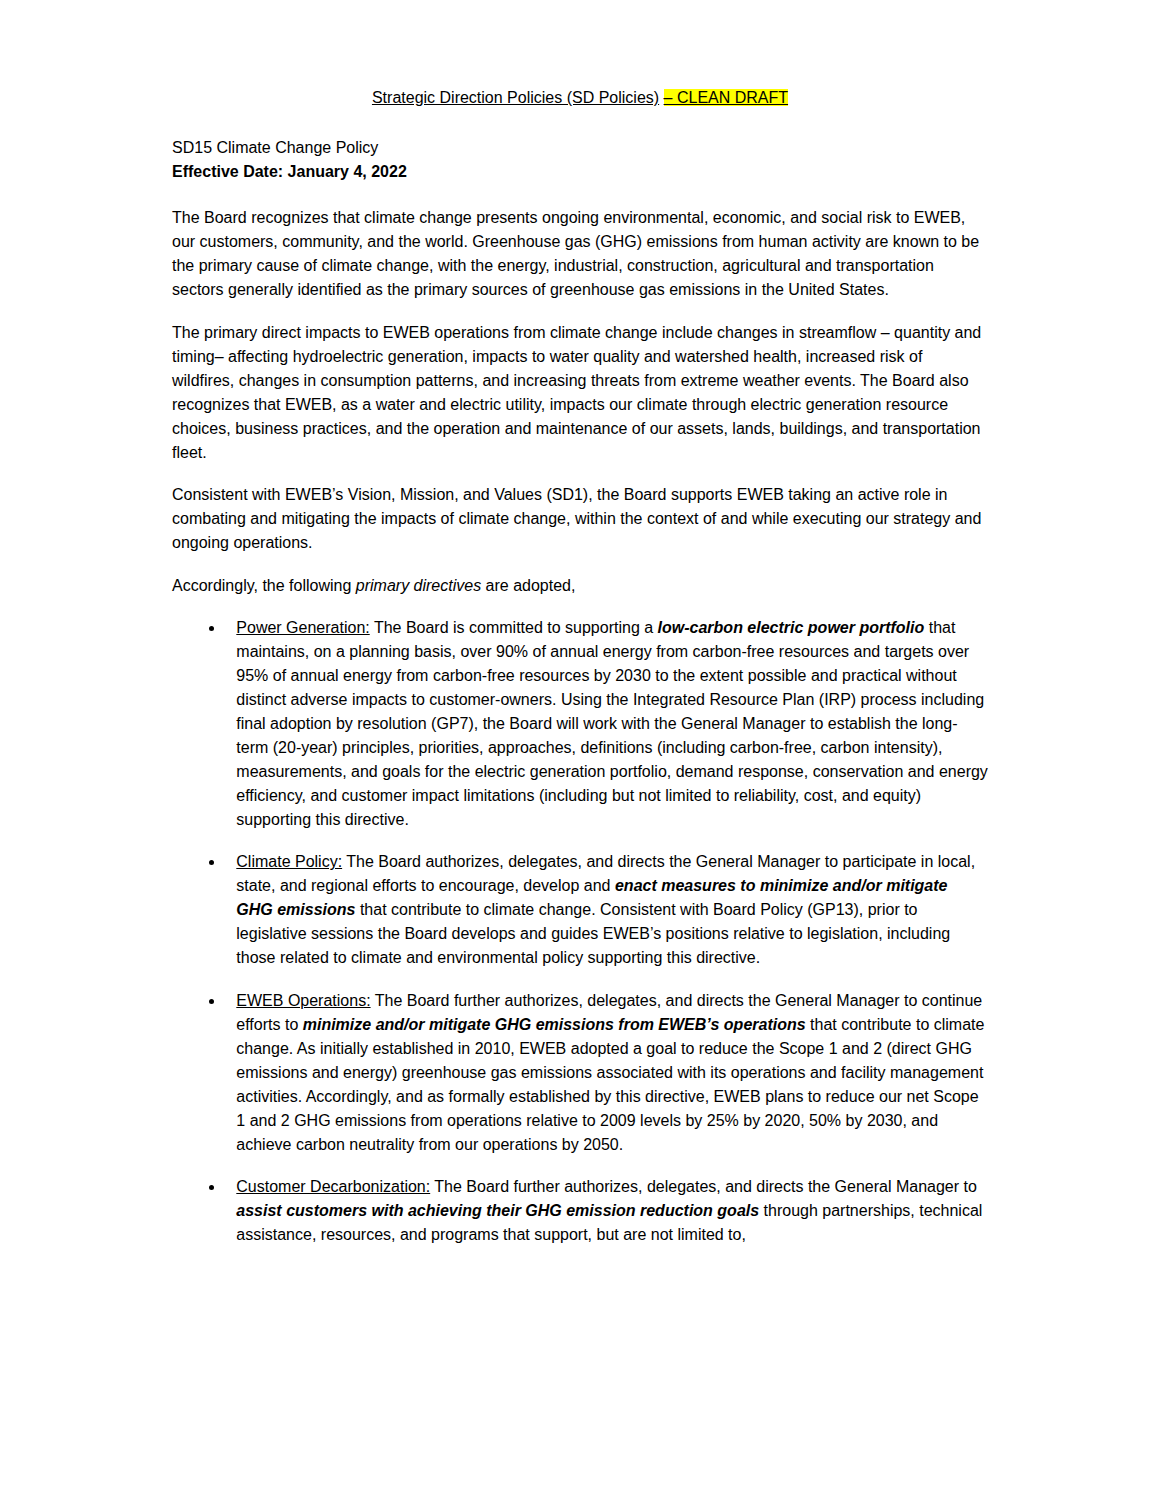Strategic Direction Policies (SD Policies) – CLEAN DRAFT
SD15 Climate Change Policy
Effective Date: January 4, 2022
The Board recognizes that climate change presents ongoing environmental, economic, and social risk to EWEB, our customers, community, and the world. Greenhouse gas (GHG) emissions from human activity are known to be the primary cause of climate change, with the energy, industrial, construction, agricultural and transportation sectors generally identified as the primary sources of greenhouse gas emissions in the United States.
The primary direct impacts to EWEB operations from climate change include changes in streamflow – quantity and timing– affecting hydroelectric generation, impacts to water quality and watershed health, increased risk of wildfires, changes in consumption patterns, and increasing threats from extreme weather events. The Board also recognizes that EWEB, as a water and electric utility, impacts our climate through electric generation resource choices, business practices, and the operation and maintenance of our assets, lands, buildings, and transportation fleet.
Consistent with EWEB’s Vision, Mission, and Values (SD1), the Board supports EWEB taking an active role in combating and mitigating the impacts of climate change, within the context of and while executing our strategy and ongoing operations.
Accordingly, the following primary directives are adopted,
Power Generation: The Board is committed to supporting a low-carbon electric power portfolio that maintains, on a planning basis, over 90% of annual energy from carbon-free resources and targets over 95% of annual energy from carbon-free resources by 2030 to the extent possible and practical without distinct adverse impacts to customer-owners. Using the Integrated Resource Plan (IRP) process including final adoption by resolution (GP7), the Board will work with the General Manager to establish the long-term (20-year) principles, priorities, approaches, definitions (including carbon-free, carbon intensity), measurements, and goals for the electric generation portfolio, demand response, conservation and energy efficiency, and customer impact limitations (including but not limited to reliability, cost, and equity) supporting this directive.
Climate Policy: The Board authorizes, delegates, and directs the General Manager to participate in local, state, and regional efforts to encourage, develop and enact measures to minimize and/or mitigate GHG emissions that contribute to climate change. Consistent with Board Policy (GP13), prior to legislative sessions the Board develops and guides EWEB’s positions relative to legislation, including those related to climate and environmental policy supporting this directive.
EWEB Operations: The Board further authorizes, delegates, and directs the General Manager to continue efforts to minimize and/or mitigate GHG emissions from EWEB’s operations that contribute to climate change. As initially established in 2010, EWEB adopted a goal to reduce the Scope 1 and 2 (direct GHG emissions and energy) greenhouse gas emissions associated with its operations and facility management activities. Accordingly, and as formally established by this directive, EWEB plans to reduce our net Scope 1 and 2 GHG emissions from operations relative to 2009 levels by 25% by 2020, 50% by 2030, and achieve carbon neutrality from our operations by 2050.
Customer Decarbonization: The Board further authorizes, delegates, and directs the General Manager to assist customers with achieving their GHG emission reduction goals through partnerships, technical assistance, resources, and programs that support, but are not limited to,